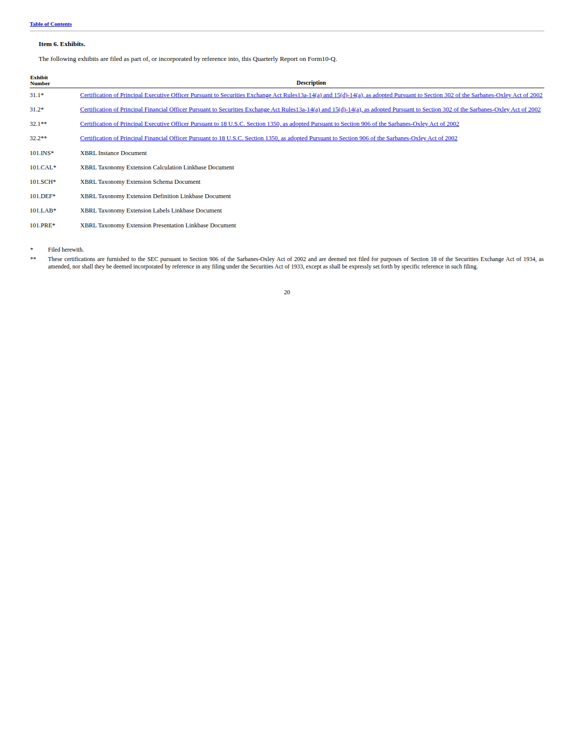Table of Contents
Item 6. Exhibits.
The following exhibits are filed as part of, or incorporated by reference into, this Quarterly Report on Form10-Q.
| Exhibit Number | Description |
| --- | --- |
| 31.1* | Certification of Principal Executive Officer Pursuant to Securities Exchange Act Rules13a-14(a) and 15(d)-14(a), as adopted Pursuant to Section 302 of the Sarbanes-Oxley Act of 2002 |
| 31.2* | Certification of Principal Financial Officer Pursuant to Securities Exchange Act Rules13a-14(a) and 15(d)-14(a), as adopted Pursuant to Section 302 of the Sarbanes-Oxley Act of 2002 |
| 32.1** | Certification of Principal Executive Officer Pursuant to 18 U.S.C. Section 1350, as adopted Pursuant to Section 906 of the Sarbanes-Oxley Act of 2002 |
| 32.2** | Certification of Principal Financial Officer Pursuant to 18 U.S.C. Section 1350, as adopted Pursuant to Section 906 of the Sarbanes-Oxley Act of 2002 |
| 101.INS* | XBRL Instance Document |
| 101.CAL* | XBRL Taxonomy Extension Calculation Linkbase Document |
| 101.SCH* | XBRL Taxonomy Extension Schema Document |
| 101.DEF* | XBRL Taxonomy Extension Definition Linkbase Document |
| 101.LAB* | XBRL Taxonomy Extension Labels Linkbase Document |
| 101.PRE* | XBRL Taxonomy Extension Presentation Linkbase Document |
| * | Filed herewith. |
| ** | These certifications are furnished to the SEC pursuant to Section 906 of the Sarbanes-Oxley Act of 2002 and are deemed not filed for purposes of Section 18 of the Securities Exchange Act of 1934, as amended, nor shall they be deemed incorporated by reference in any filing under the Securities Act of 1933, except as shall be expressly set forth by specific reference in such filing. |
20